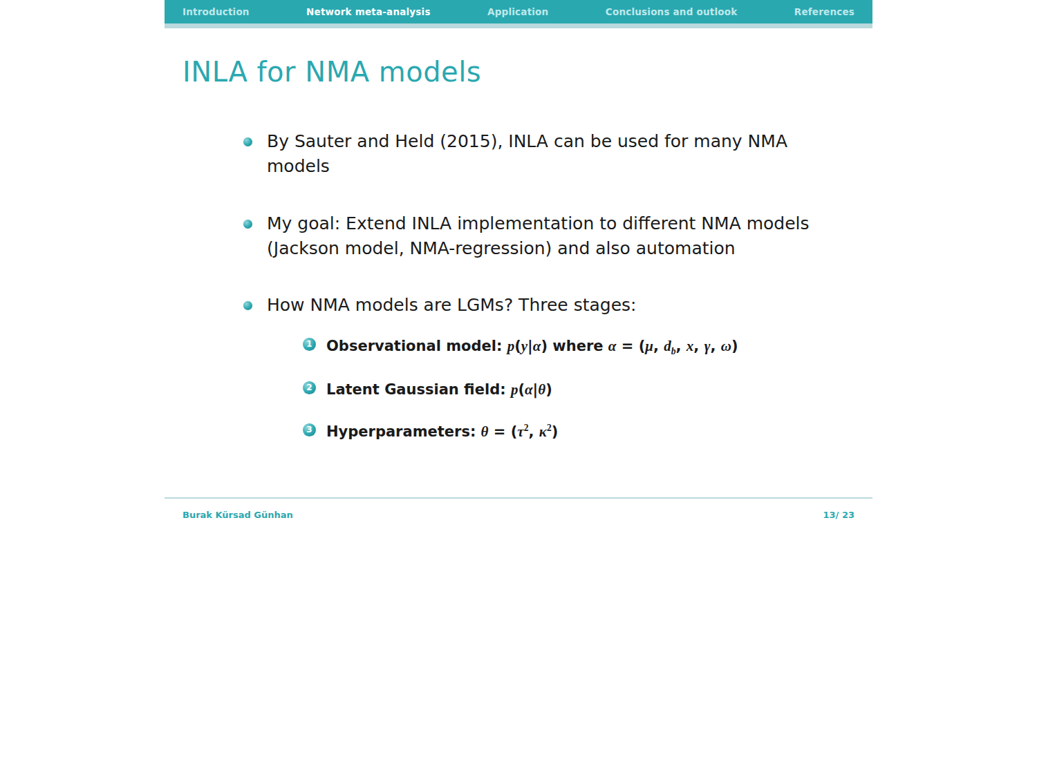Introduction Network meta-analysis Application Conclusions and outlook References
INLA for NMA models
By Sauter and Held (2015), INLA can be used for many NMA models
My goal: Extend INLA implementation to different NMA models (Jackson model, NMA-regression) and also automation
How NMA models are LGMs? Three stages:
Observational model: p(y|α) where α = (μ, db, x, γ, ω)
Latent Gaussian field: p(α|θ)
Hyperparameters: θ = (τ2, κ2)
Burak Kürsad Günhan 13/ 23